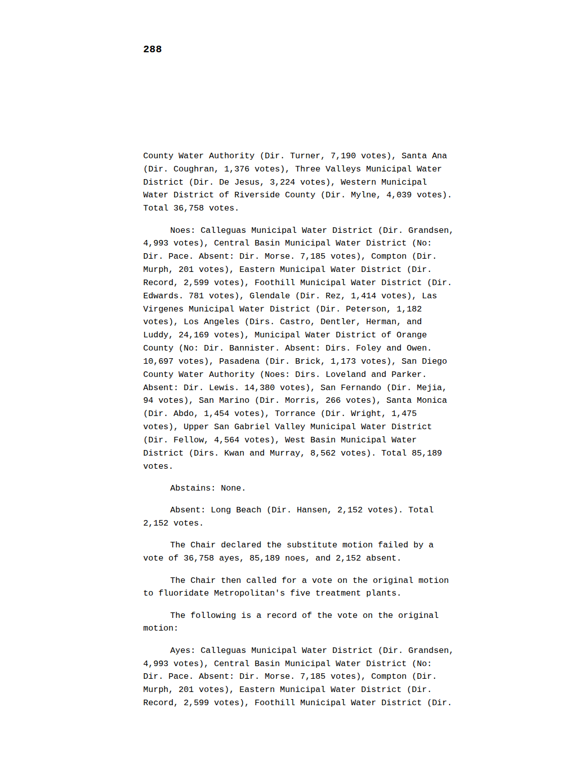288
County Water Authority (Dir. Turner, 7,190 votes), Santa Ana (Dir. Coughran, 1,376 votes), Three Valleys Municipal Water District (Dir. De Jesus, 3,224 votes), Western Municipal Water District of Riverside County (Dir. Mylne, 4,039 votes). Total 36,758 votes.
Noes: Calleguas Municipal Water District (Dir. Grandsen, 4,993 votes), Central Basin Municipal Water District (No: Dir. Pace. Absent: Dir. Morse. 7,185 votes), Compton (Dir. Murph, 201 votes), Eastern Municipal Water District (Dir. Record, 2,599 votes), Foothill Municipal Water District (Dir. Edwards. 781 votes), Glendale (Dir. Rez, 1,414 votes), Las Virgenes Municipal Water District (Dir. Peterson, 1,182 votes), Los Angeles (Dirs. Castro, Dentler, Herman, and Luddy, 24,169 votes), Municipal Water District of Orange County (No: Dir. Bannister. Absent: Dirs. Foley and Owen. 10,697 votes), Pasadena (Dir. Brick, 1,173 votes), San Diego County Water Authority (Noes: Dirs. Loveland and Parker. Absent: Dir. Lewis. 14,380 votes), San Fernando (Dir. Mejia, 94 votes), San Marino (Dir. Morris, 266 votes), Santa Monica (Dir. Abdo, 1,454 votes), Torrance (Dir. Wright, 1,475 votes), Upper San Gabriel Valley Municipal Water District (Dir. Fellow, 4,564 votes), West Basin Municipal Water District (Dirs. Kwan and Murray, 8,562 votes). Total 85,189 votes.
Abstains: None.
Absent: Long Beach (Dir. Hansen, 2,152 votes). Total 2,152 votes.
The Chair declared the substitute motion failed by a vote of 36,758 ayes, 85,189 noes, and 2,152 absent.
The Chair then called for a vote on the original motion to fluoridate Metropolitan's five treatment plants.
The following is a record of the vote on the original motion:
Ayes: Calleguas Municipal Water District (Dir. Grandsen, 4,993 votes), Central Basin Municipal Water District (No: Dir. Pace. Absent: Dir. Morse. 7,185 votes), Compton (Dir. Murph, 201 votes), Eastern Municipal Water District (Dir. Record, 2,599 votes), Foothill Municipal Water District (Dir.